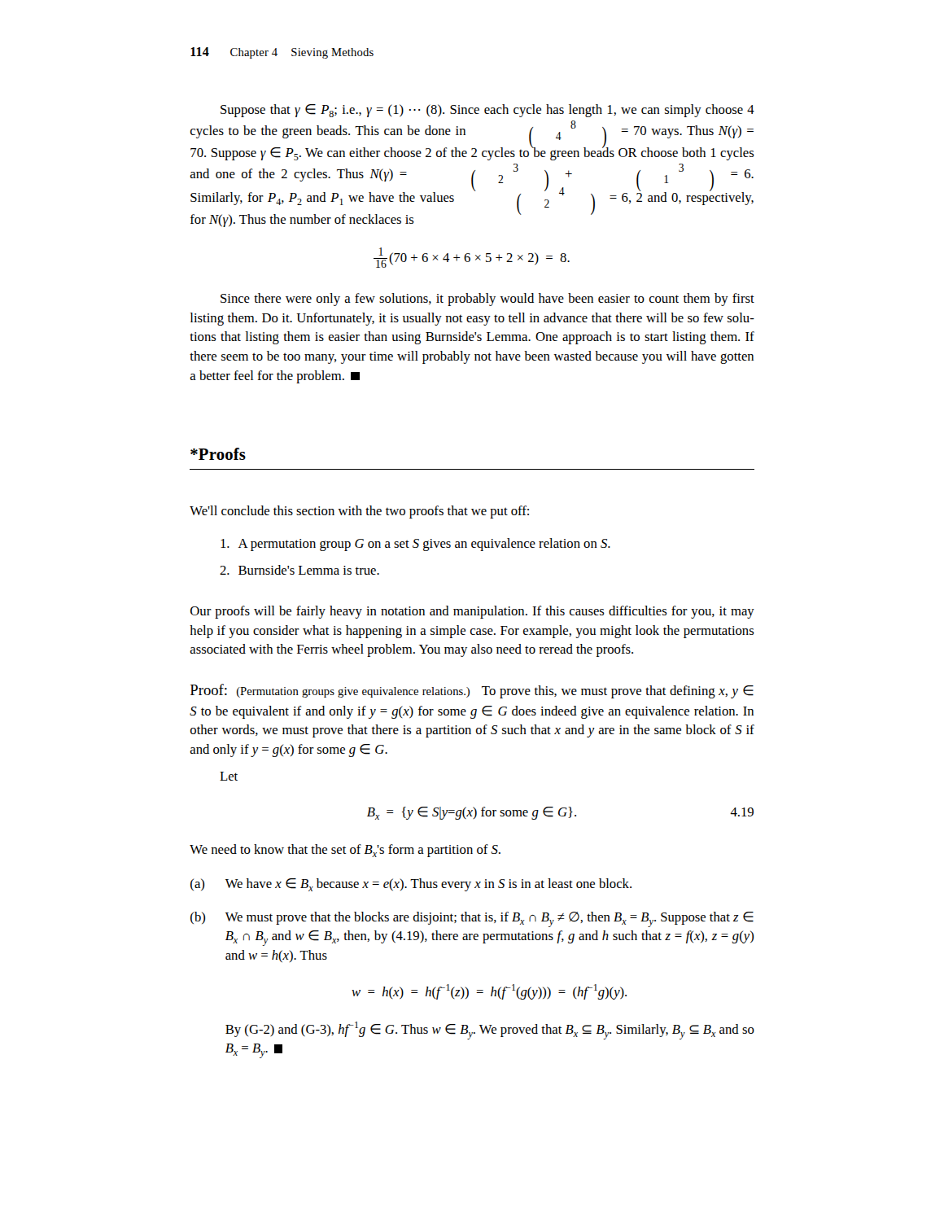114 Chapter 4 Sieving Methods
Suppose that γ ∈ P8; i.e., γ = (1) ⋯ (8). Since each cycle has length 1, we can simply choose 4 cycles to be the green beads. This can be done in (8
4) = 70 ways. Thus N(γ) = 70. Suppose γ ∈ P5. We can either choose 2 of the 2 cycles to be green beads OR choose both 1 cycles and one of the 2 cycles. Thus N(γ) = (3
2) + (3
1) = 6. Similarly, for P4, P2 and P1 we have the values (4
2) = 6, 2 and 0, respectively, for N(γ). Thus the number of necklaces is
116(70 + 6 × 4 + 6 × 5 + 2 × 2)=8.
Since there were only a few solutions, it probably would have been easier to count them by first listing them. Do it. Unfortunately, it is usually not easy to tell in advance that there will be so few solutions that listing them is easier than using Burnside's Lemma. One approach is to start listing them. If there seem to be too many, your time will probably not have been wasted because you will have gotten a better feel for the problem.
*Proofs
We'll conclude this section with the two proofs that we put off:
A permutation group G on a set S gives an equivalence relation on S.
Burnside's Lemma is true.
Our proofs will be fairly heavy in notation and manipulation. If this causes difficulties for you, it may help if you consider what is happening in a simple case. For example, you might look the permutations associated with the Ferris wheel problem. You may also need to reread the proofs.
Proof:(Permutation groups give equivalence relations.) To prove this, we must prove that defining x, y ∈ S to be equivalent if and only if y = g(x) for some g ∈ G does indeed give an equivalence relation. In other words, we must prove that there is a partition of S such that x and y are in the same block of S if and only if y = g(x) for some g ∈ G.
Let
Bx={y ∈ S|y=g(x) for some g ∈ G}. 4.19
We need to know that the set of Bx's form a partition of S.
We have x ∈ Bx because x = e(x). Thus every x in S is in at least one block.
We must prove that the blocks are disjoint; that is, if Bx ∩ By ≠ ∅, then Bx = By. Suppose that z ∈ Bx ∩ By and w ∈ Bx, then, by (4.19), there are permutations f, g and h such that z = f(x), z = g(y) and w = h(x). Thus
w=h(x)=h(f−1(z))=h(f−1(g(y)))=(hf−1g)(y).
By (G-2) and (G-3), hf−1g ∈ G. Thus w ∈ By. We proved that Bx ⊆ By. Similarly, By ⊆ Bx and so Bx = By.